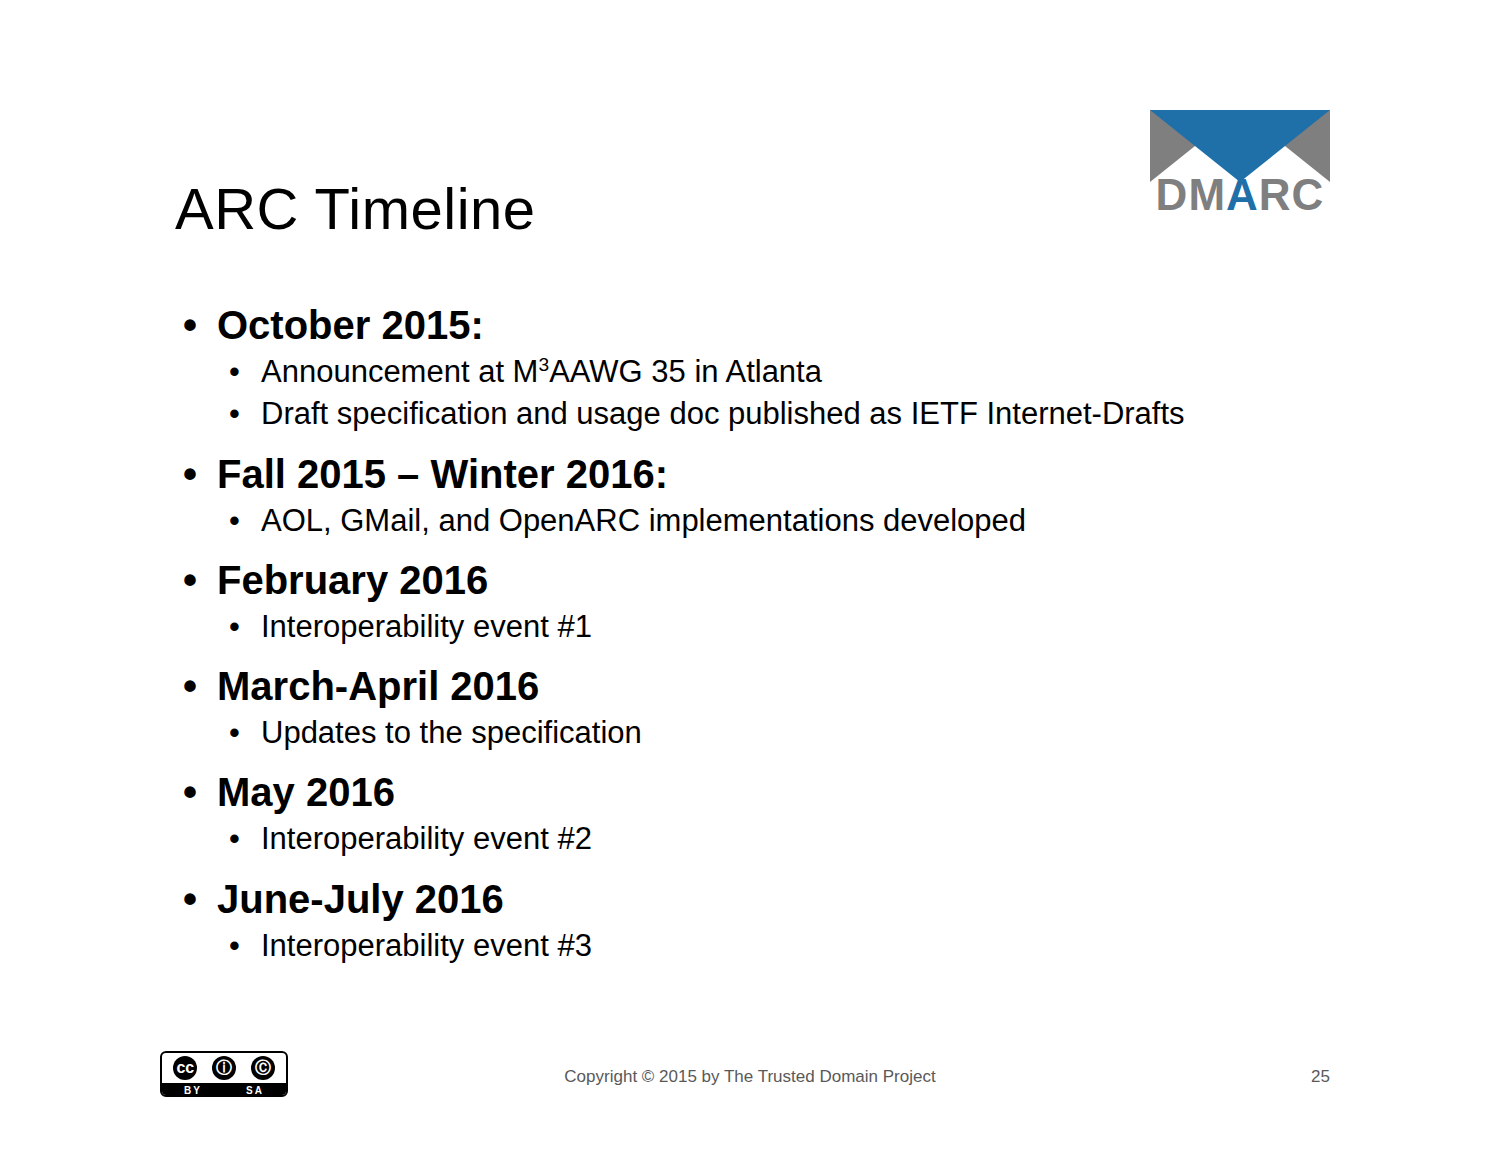DMARC
ARC Timeline
October 2015:
Announcement at M3AAWG 35 in Atlanta
Draft specification and usage doc published as IETF Internet-Drafts
Fall 2015 – Winter 2016:
AOL, GMail, and OpenARC implementations developed
February 2016
Interoperability event #1
March-April 2016
Updates to the specification
May 2016
Interoperability event #2
June-July 2016
Interoperability event #3
cc
ⓘ
Ⓒ
BY SA
Copyright © 2015 by The Trusted Domain Project
25